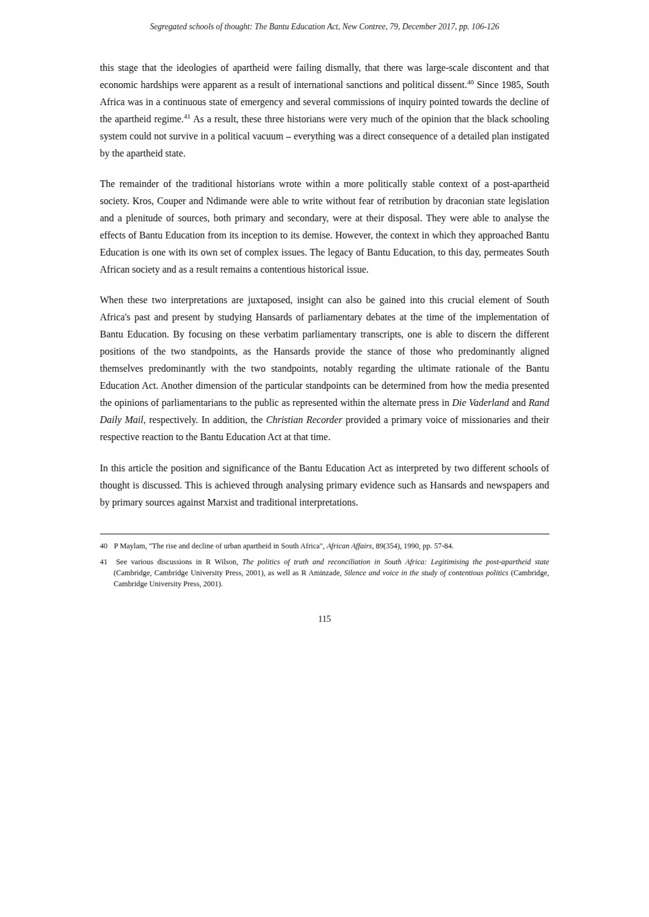Segregated schools of thought: The Bantu Education Act, New Contree, 79, December 2017, pp. 106-126
this stage that the ideologies of apartheid were failing dismally, that there was large-scale discontent and that economic hardships were apparent as a result of international sanctions and political dissent.40 Since 1985, South Africa was in a continuous state of emergency and several commissions of inquiry pointed towards the decline of the apartheid regime.41 As a result, these three historians were very much of the opinion that the black schooling system could not survive in a political vacuum – everything was a direct consequence of a detailed plan instigated by the apartheid state.
The remainder of the traditional historians wrote within a more politically stable context of a post-apartheid society. Kros, Couper and Ndimande were able to write without fear of retribution by draconian state legislation and a plenitude of sources, both primary and secondary, were at their disposal. They were able to analyse the effects of Bantu Education from its inception to its demise. However, the context in which they approached Bantu Education is one with its own set of complex issues. The legacy of Bantu Education, to this day, permeates South African society and as a result remains a contentious historical issue.
When these two interpretations are juxtaposed, insight can also be gained into this crucial element of South Africa's past and present by studying Hansards of parliamentary debates at the time of the implementation of Bantu Education. By focusing on these verbatim parliamentary transcripts, one is able to discern the different positions of the two standpoints, as the Hansards provide the stance of those who predominantly aligned themselves predominantly with the two standpoints, notably regarding the ultimate rationale of the Bantu Education Act. Another dimension of the particular standpoints can be determined from how the media presented the opinions of parliamentarians to the public as represented within the alternate press in Die Vaderland and Rand Daily Mail, respectively. In addition, the Christian Recorder provided a primary voice of missionaries and their respective reaction to the Bantu Education Act at that time.
In this article the position and significance of the Bantu Education Act as interpreted by two different schools of thought is discussed. This is achieved through analysing primary evidence such as Hansards and newspapers and by primary sources against Marxist and traditional interpretations.
40 P Maylam, "The rise and decline of urban apartheid in South Africa", African Affairs, 89(354), 1990, pp. 57-84.
41 See various discussions in R Wilson, The politics of truth and reconciliation in South Africa: Legitimising the post-apartheid state (Cambridge, Cambridge University Press, 2001), as well as R Aminzade, Silence and voice in the study of contentious politics (Cambridge, Cambridge University Press, 2001).
115